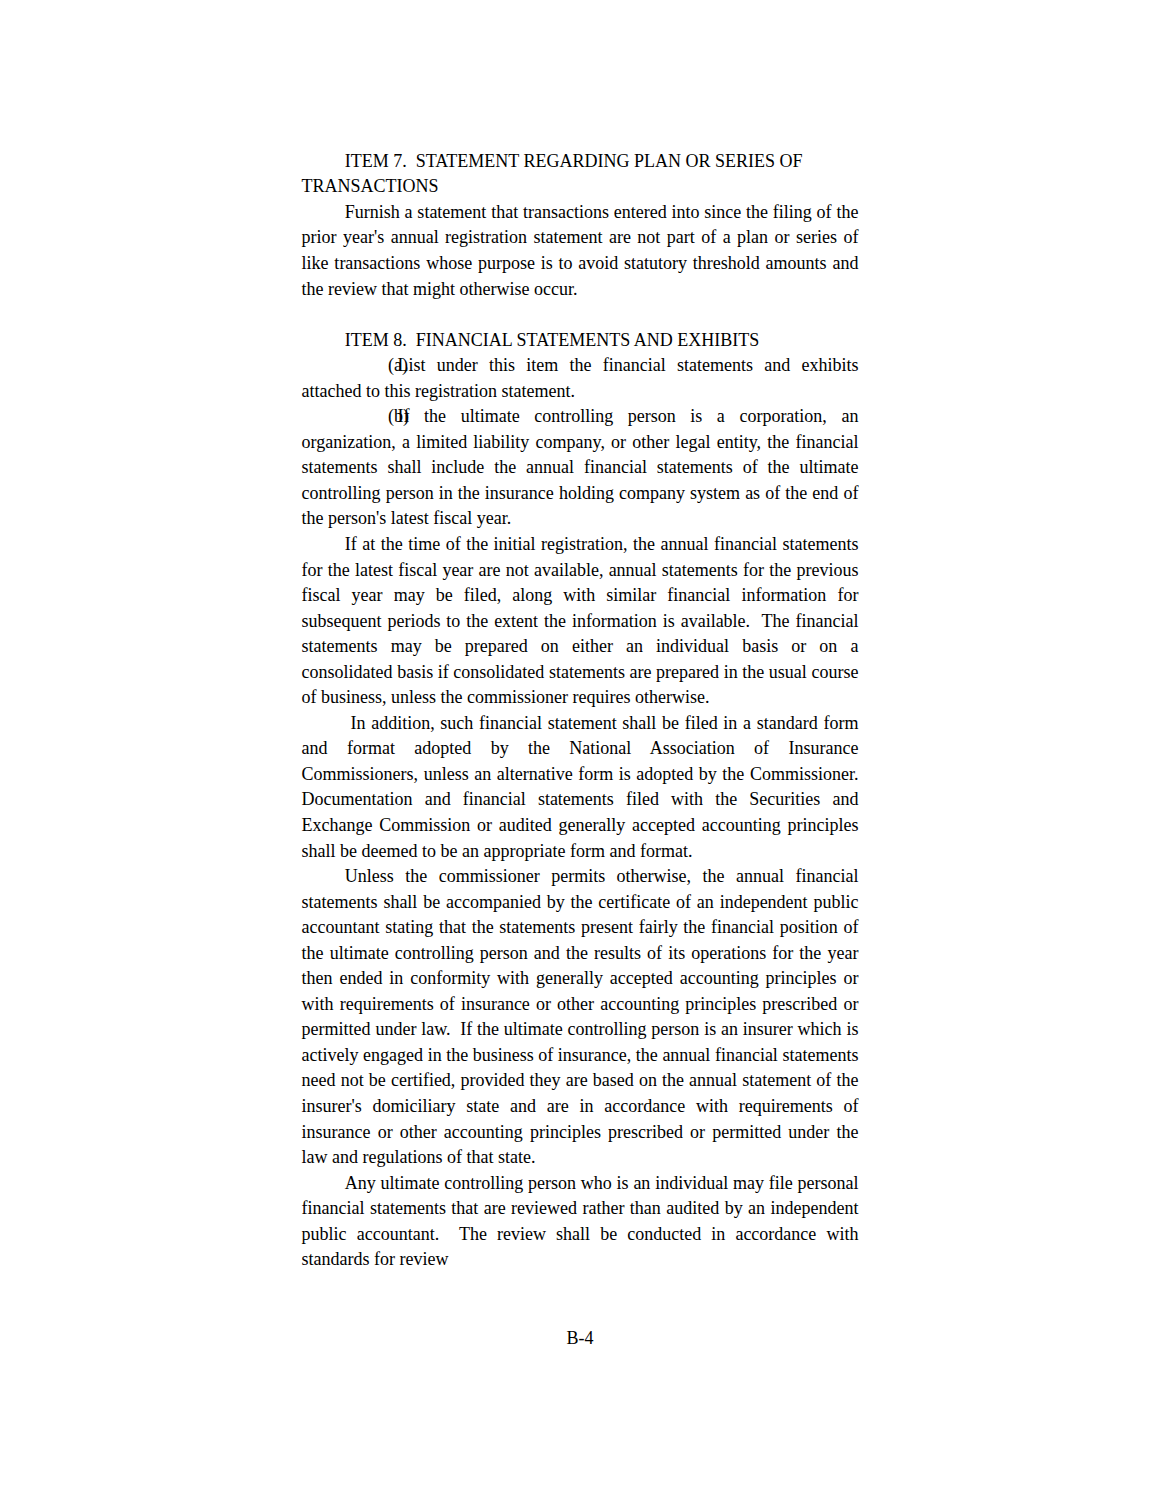ITEM 7. STATEMENT REGARDING PLAN OR SERIES OF TRANSACTIONS
Furnish a statement that transactions entered into since the filing of the prior year's annual registration statement are not part of a plan or series of like transactions whose purpose is to avoid statutory threshold amounts and the review that might otherwise occur.
ITEM 8. FINANCIAL STATEMENTS AND EXHIBITS
(a) List under this item the financial statements and exhibits attached to this registration statement.
(b) If the ultimate controlling person is a corporation, an organization, a limited liability company, or other legal entity, the financial statements shall include the annual financial statements of the ultimate controlling person in the insurance holding company system as of the end of the person's latest fiscal year.
If at the time of the initial registration, the annual financial statements for the latest fiscal year are not available, annual statements for the previous fiscal year may be filed, along with similar financial information for subsequent periods to the extent the information is available. The financial statements may be prepared on either an individual basis or on a consolidated basis if consolidated statements are prepared in the usual course of business, unless the commissioner requires otherwise.
In addition, such financial statement shall be filed in a standard form and format adopted by the National Association of Insurance Commissioners, unless an alternative form is adopted by the Commissioner. Documentation and financial statements filed with the Securities and Exchange Commission or audited generally accepted accounting principles shall be deemed to be an appropriate form and format.
Unless the commissioner permits otherwise, the annual financial statements shall be accompanied by the certificate of an independent public accountant stating that the statements present fairly the financial position of the ultimate controlling person and the results of its operations for the year then ended in conformity with generally accepted accounting principles or with requirements of insurance or other accounting principles prescribed or permitted under law. If the ultimate controlling person is an insurer which is actively engaged in the business of insurance, the annual financial statements need not be certified, provided they are based on the annual statement of the insurer's domiciliary state and are in accordance with requirements of insurance or other accounting principles prescribed or permitted under the law and regulations of that state.
Any ultimate controlling person who is an individual may file personal financial statements that are reviewed rather than audited by an independent public accountant. The review shall be conducted in accordance with standards for review
B-4